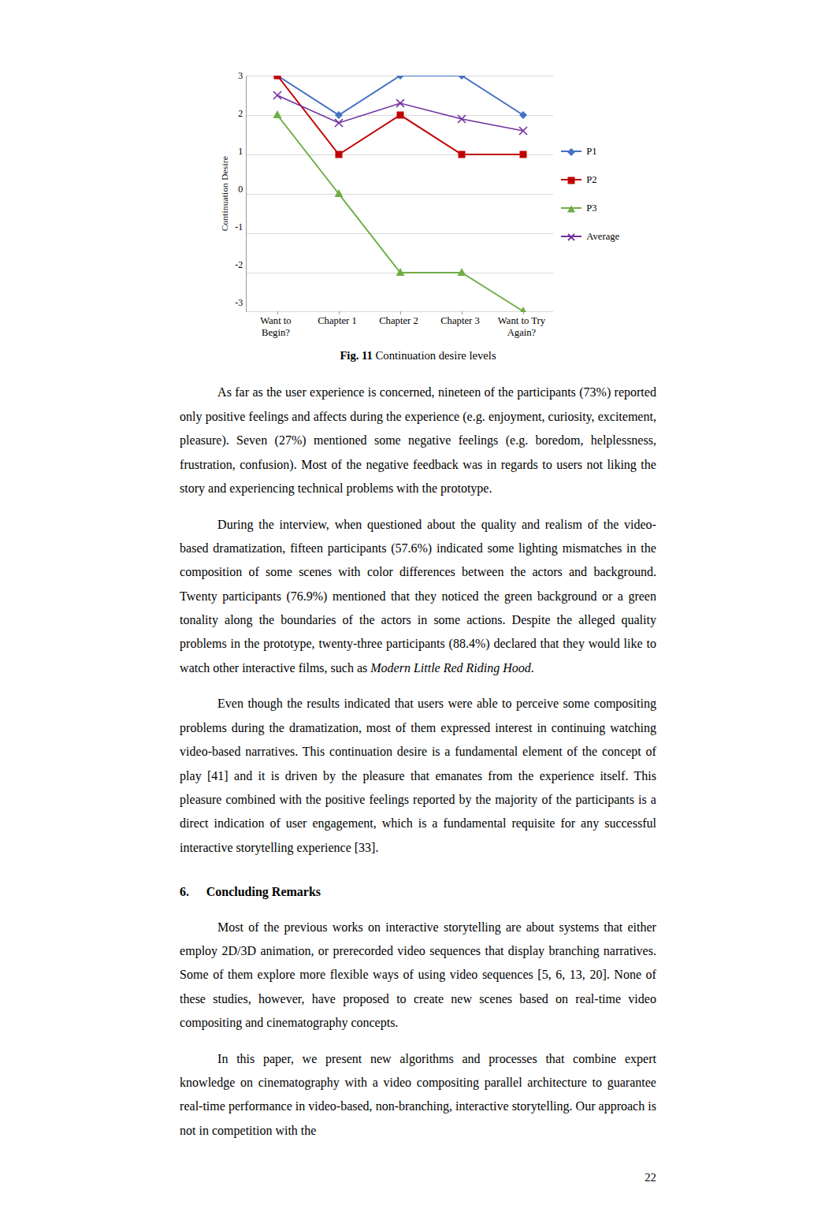Continuation Desire
3 2 1 0 -1 -2 -3
P1
P2
P3
Average
Want to
Begin?
Chapter 1
Chapter 2
Chapter 3
Want to Try
Again?
Fig. 11 Continuation desire levels
As far as the user experience is concerned, nineteen of the participants (73%) reported only positive feelings and affects during the experience (e.g. enjoyment, curiosity, excitement, pleasure). Seven (27%) mentioned some negative feelings (e.g. boredom, helplessness, frustration, confusion). Most of the negative feedback was in regards to users not liking the story and experiencing technical problems with the prototype.
During the interview, when questioned about the quality and realism of the video-based dramatization, fifteen participants (57.6%) indicated some lighting mismatches in the composition of some scenes with color differences between the actors and background. Twenty participants (76.9%) mentioned that they noticed the green background or a green tonality along the boundaries of the actors in some actions. Despite the alleged quality problems in the prototype, twenty-three participants (88.4%) declared that they would like to watch other interactive films, such as Modern Little Red Riding Hood.
Even though the results indicated that users were able to perceive some compositing problems during the dramatization, most of them expressed interest in continuing watching video-based narratives. This continuation desire is a fundamental element of the concept of play [41] and it is driven by the pleasure that emanates from the experience itself. This pleasure combined with the positive feelings reported by the majority of the participants is a direct indication of user engagement, which is a fundamental requisite for any successful interactive storytelling experience [33].
6. Concluding Remarks
Most of the previous works on interactive storytelling are about systems that either employ 2D/3D animation, or prerecorded video sequences that display branching narratives. Some of them explore more flexible ways of using video sequences [5, 6, 13, 20]. None of these studies, however, have proposed to create new scenes based on real-time video compositing and cinematography concepts.
In this paper, we present new algorithms and processes that combine expert knowledge on cinematography with a video compositing parallel architecture to guarantee real-time performance in video-based, non-branching, interactive storytelling. Our approach is not in competition with the
22